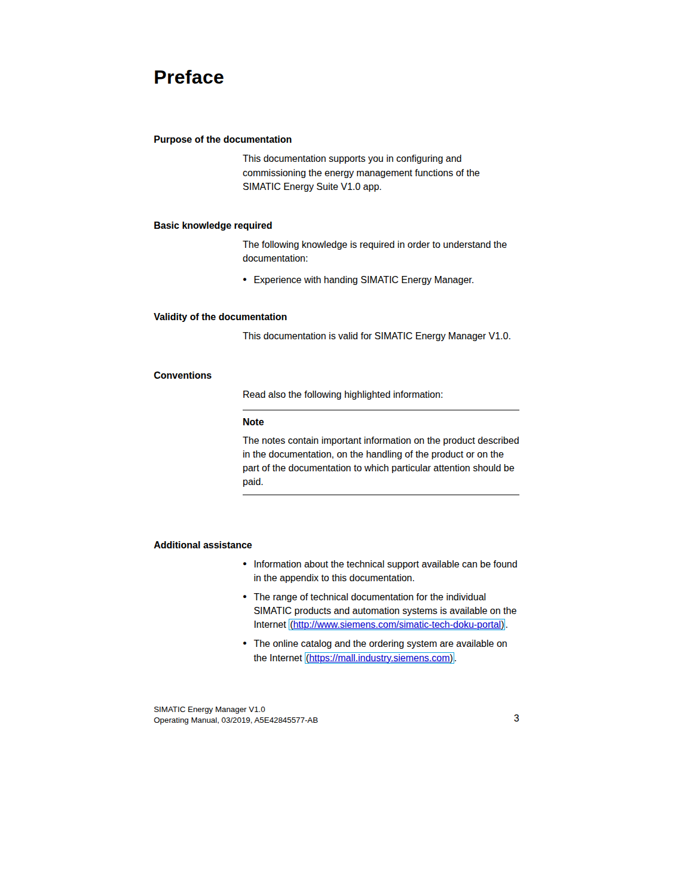Preface
Purpose of the documentation
This documentation supports you in configuring and commissioning the energy management functions of the SIMATIC Energy Suite V1.0 app.
Basic knowledge required
The following knowledge is required in order to understand the documentation:
Experience with handing SIMATIC Energy Manager.
Validity of the documentation
This documentation is valid for SIMATIC Energy Manager V1.0.
Conventions
Read also the following highlighted information:
Note
The notes contain important information on the product described in the documentation, on the handling of the product or on the part of the documentation to which particular attention should be paid.
Additional assistance
Information about the technical support available can be found in the appendix to this documentation.
The range of technical documentation for the individual SIMATIC products and automation systems is available on the Internet (http://www.siemens.com/simatic-tech-doku-portal).
The online catalog and the ordering system are available on the Internet (https://mall.industry.siemens.com).
SIMATIC Energy Manager V1.0
Operating Manual, 03/2019, A5E42845577-AB
3